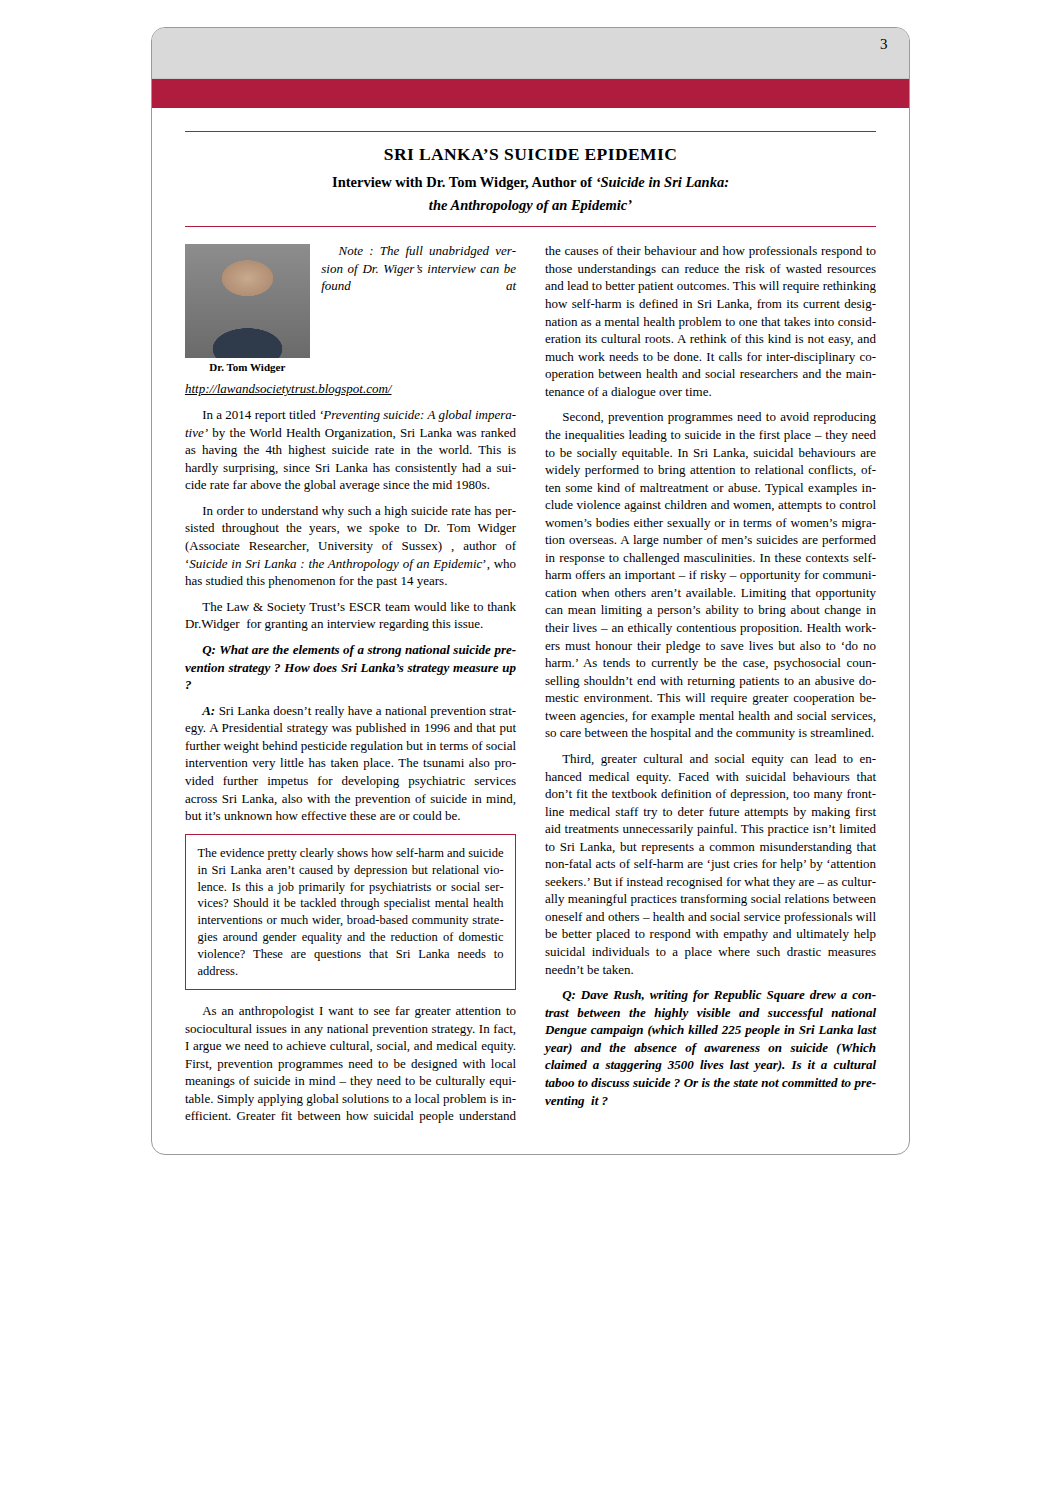3
Sri Lanka’s Suicide Epidemic
Interview with Dr. Tom Widger, Author of ‘Suicide in Sri Lanka:
the Anthropology of an Epidemic’
Dr. Tom Widger
Note : The full unabridged version of Dr. Wiger’s interview can be found at http://lawandsocietytrust.blogspot.com/
In a 2014 report titled ‘Preventing suicide: A global imperative’ by the World Health Organization, Sri Lanka was ranked as having the 4th highest suicide rate in the world. This is hardly surprising, since Sri Lanka has consistently had a suicide rate far above the global average since the mid 1980s.
In order to understand why such a high suicide rate has persisted throughout the years, we spoke to Dr. Tom Widger (Associate Researcher, University of Sussex) , author of ‘Suicide in Sri Lanka : the Anthropology of an Epidemic’, who has studied this phenomenon for the past 14 years.
The Law & Society Trust’s ESCR team would like to thank Dr.Widger for granting an interview regarding this issue.
Q: What are the elements of a strong national suicide prevention strategy ? How does Sri Lanka’s strategy measure up ?
A: Sri Lanka doesn’t really have a national prevention strategy. A Presidential strategy was published in 1996 and that put further weight behind pesticide regulation but in terms of social intervention very little has taken place. The tsunami also provided further impetus for developing psychiatric services across Sri Lanka, also with the prevention of suicide in mind, but it’s unknown how effective these are or could be.
The evidence pretty clearly shows how self-harm and suicide in Sri Lanka aren’t caused by depression but relational violence. Is this a job primarily for psychiatrists or social services? Should it be tackled through specialist mental health interventions or much wider, broad-based community strategies around gender equality and the reduction of domestic violence? These are questions that Sri Lanka needs to address.
As an anthropologist I want to see far greater attention to sociocultural issues in any national prevention strategy. In fact, I argue we need to achieve cultural, social, and medical equity. First, prevention programmes need to be designed with local meanings of suicide in mind – they need to be culturally equitable. Simply applying global solutions to a local problem is inefficient. Greater fit between how suicidal people understand the causes of their behaviour and how professionals respond to those understandings can reduce the risk of wasted resources and lead to better patient outcomes. This will require rethinking how self-harm is defined in Sri Lanka, from its current designation as a mental health problem to one that takes into consideration its cultural roots. A rethink of this kind is not easy, and much work needs to be done. It calls for inter-disciplinary cooperation between health and social researchers and the maintenance of a dialogue over time.
Second, prevention programmes need to avoid reproducing the inequalities leading to suicide in the first place – they need to be socially equitable. In Sri Lanka, suicidal behaviours are widely performed to bring attention to relational conflicts, often some kind of maltreatment or abuse. Typical examples include violence against children and women, attempts to control women’s bodies either sexually or in terms of women’s migration overseas. A large number of men’s suicides are performed in response to challenged masculinities. In these contexts self-harm offers an important – if risky – opportunity for communication when others aren’t available. Limiting that opportunity can mean limiting a person’s ability to bring about change in their lives – an ethically contentious proposition. Health workers must honour their pledge to save lives but also to ‘do no harm.’ As tends to currently be the case, psychosocial counselling shouldn’t end with returning patients to an abusive domestic environment. This will require greater cooperation between agencies, for example mental health and social services, so care between the hospital and the community is streamlined.
Third, greater cultural and social equity can lead to enhanced medical equity. Faced with suicidal behaviours that don’t fit the textbook definition of depression, too many frontline medical staff try to deter future attempts by making first aid treatments unnecessarily painful. This practice isn’t limited to Sri Lanka, but represents a common misunderstanding that non-fatal acts of self-harm are ‘just cries for help’ by ‘attention seekers.’ But if instead recognised for what they are – as culturally meaningful practices transforming social relations between oneself and others – health and social service professionals will be better placed to respond with empathy and ultimately help suicidal individuals to a place where such drastic measures needn’t be taken.
Q: Dave Rush, writing for Republic Square drew a contrast between the highly visible and successful national Dengue campaign (which killed 225 people in Sri Lanka last year) and the absence of awareness on suicide (Which claimed a staggering 3500 lives last year). Is it a cultural taboo to discuss suicide ? Or is the state not committed to preventing it ?